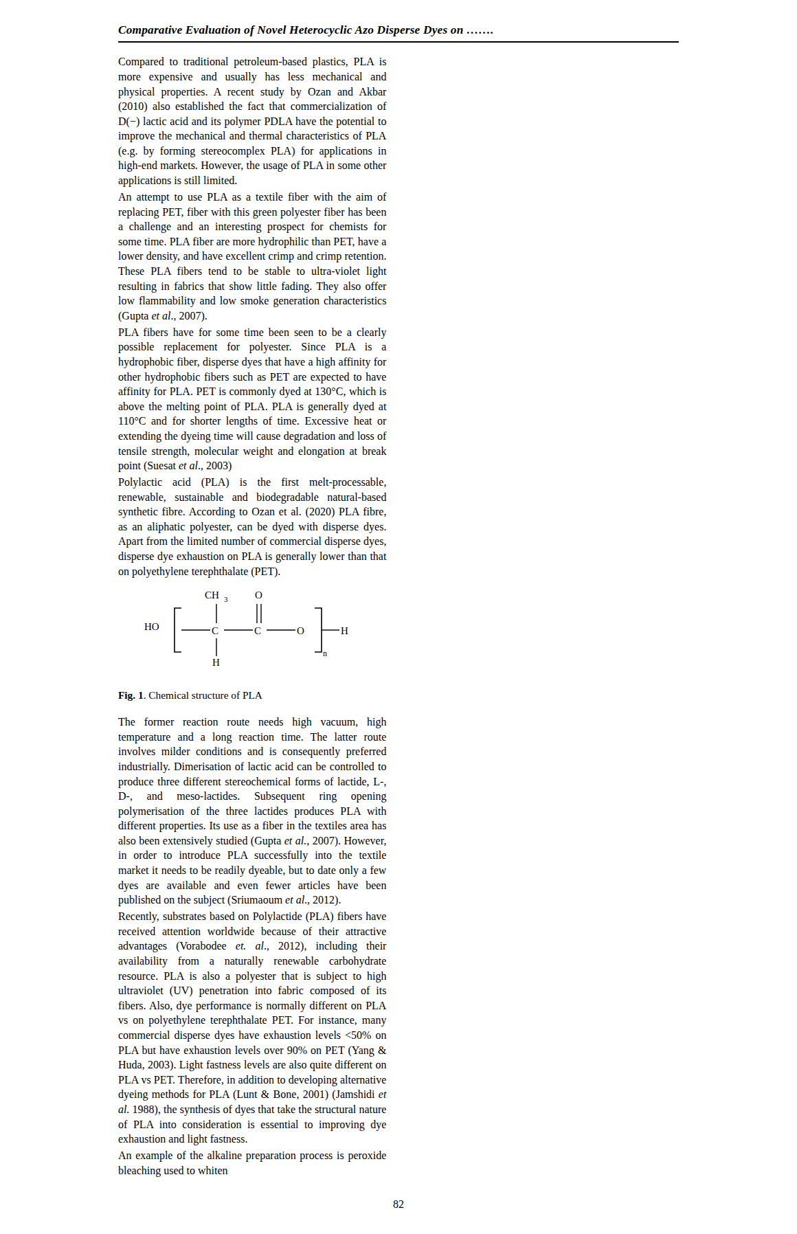Comparative Evaluation of Novel Heterocyclic Azo Disperse Dyes on …….
Compared to traditional petroleum-based plastics, PLA is more expensive and usually has less mechanical and physical properties. A recent study by Ozan and Akbar (2010) also established the fact that commercialization of D(−) lactic acid and its polymer PDLA have the potential to improve the mechanical and thermal characteristics of PLA (e.g. by forming stereocomplex PLA) for applications in high-end markets. However, the usage of PLA in some other applications is still limited.
An attempt to use PLA as a textile fiber with the aim of replacing PET, fiber with this green polyester fiber has been a challenge and an interesting prospect for chemists for some time. PLA fiber are more hydrophilic than PET, have a lower density, and have excellent crimp and crimp retention. These PLA fibers tend to be stable to ultra-violet light resulting in fabrics that show little fading. They also offer low flammability and low smoke generation characteristics (Gupta et al., 2007).
PLA fibers have for some time been seen to be a clearly possible replacement for polyester. Since PLA is a hydrophobic fiber, disperse dyes that have a high affinity for other hydrophobic fibers such as PET are expected to have affinity for PLA. PET is commonly dyed at 130°C, which is above the melting point of PLA. PLA is generally dyed at 110°C and for shorter lengths of time. Excessive heat or extending the dyeing time will cause degradation and loss of tensile strength, molecular weight and elongation at break point (Suesat et al., 2003)
Polylactic acid (PLA) is the first melt-processable, renewable, sustainable and biodegradable natural‑based synthetic fibre. According to Ozan et al. (2020) PLA fibre, as an aliphatic polyester, can be dyed with disperse dyes. Apart from the limited number of commercial disperse dyes, disperse dye exhaustion on PLA is generally lower than that on polyethylene terephthalate (PET).
HO C CH 3 H C O O n H
Fig. 1. Chemical structure of PLA
The former reaction route needs high vacuum, high temperature and a long reaction time. The latter route involves milder conditions and is consequently preferred industrially. Dimerisation of lactic acid can be controlled to produce three different stereochemical forms of lactide, L-, D-, and meso-lactides. Subsequent ring opening polymerisation of the three lactides produces PLA with different properties. Its use as a fiber in the textiles area has also been extensively studied (Gupta et al., 2007). However, in order to introduce PLA successfully into the textile market it needs to be readily dyeable, but to date only a few dyes are available and even fewer articles have been published on the subject (Sriumaoum et al., 2012).
Recently, substrates based on Polylactide (PLA) fibers have received attention worldwide because of their attractive advantages (Vorabodee et. al., 2012), including their availability from a naturally renewable carbohydrate resource. PLA is also a polyester that is subject to high ultraviolet (UV) penetration into fabric composed of its fibers. Also, dye performance is normally different on PLA vs on polyethylene terephthalate PET. For instance, many commercial disperse dyes have exhaustion levels <50% on PLA but have exhaustion levels over 90% on PET (Yang & Huda, 2003). Light fastness levels are also quite different on PLA vs PET. Therefore, in addition to developing alternative dyeing methods for PLA (Lunt & Bone, 2001) (Jamshidi et al. 1988), the synthesis of dyes that take the structural nature of PLA into consideration is essential to improving dye exhaustion and light fastness.
An example of the alkaline preparation process is peroxide bleaching used to whiten
82